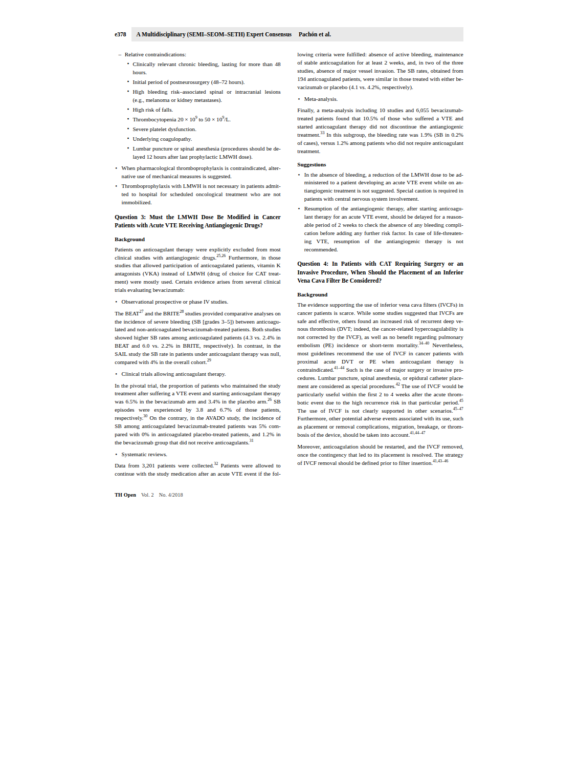e378
A Multidisciplinary (SEMI–SEOM–SETH) Expert Consensus Pachón et al.
Relative contraindications:
Clinically relevant chronic bleeding, lasting for more than 48 hours.
Initial period of postneurosurgery (48–72 hours).
High bleeding risk–associated spinal or intracranial lesions (e.g., melanoma or kidney metastases).
High risk of falls.
Thrombocytopenia 20 × 109 to 50 × 109/L.
Severe platelet dysfunction.
Underlying coagulopathy.
Lumbar puncture or spinal anesthesia (procedures should be delayed 12 hours after last prophylactic LMWH dose).
When pharmacological thromboprophylaxis is contraindicated, alternative use of mechanical measures is suggested.
Thromboprophylaxis with LMWH is not necessary in patients admitted to hospital for scheduled oncological treatment who are not immobilized.
Question 3: Must the LMWH Dose Be Modified in Cancer Patients with Acute VTE Receiving Antiangiogenic Drugs?
Background
Patients on anticoagulant therapy were explicitly excluded from most clinical studies with antiangiogenic drugs.25,26 Furthermore, in those studies that allowed participation of anticoagulated patients, vitamin K antagonists (VKA) instead of LMWH (drug of choice for CAT treatment) were mostly used. Certain evidence arises from several clinical trials evaluating bevacizumab:
Observational prospective or phase IV studies.
The BEAT27 and the BRITE28 studies provided comparative analyses on the incidence of severe bleeding (SB [grades 3–5]) between anticoagulated and non-anticoagulated bevacizumab-treated patients. Both studies showed higher SB rates among anticoagulated patients (4.3 vs. 2.4% in BEAT and 6.0 vs. 2.2% in BRITE, respectively). In contrast, in the SAIL study the SB rate in patients under anticoagulant therapy was null, compared with 4% in the overall cohort.29
Clinical trials allowing anticoagulant therapy.
In the pivotal trial, the proportion of patients who maintained the study treatment after suffering a VTE event and starting anticoagulant therapy was 6.5% in the bevacizumab arm and 3.4% in the placebo arm.26 SB episodes were experienced by 3.8 and 6.7% of those patients, respectively.30 On the contrary, in the AVADO study, the incidence of SB among anticoagulated bevacizumab-treated patients was 5% compared with 0% in anticoagulated placebo-treated patients, and 1.2% in the bevacizumab group that did not receive anticoagulants.31
Systematic reviews.
Data from 3,201 patients were collected.32 Patients were allowed to continue with the study medication after an acute VTE event if the following criteria were fulfilled: absence of active bleeding, maintenance of stable anticoagulation for at least 2 weeks, and, in two of the three studies, absence of major vessel invasion. The SB rates, obtained from 194 anticoagulated patients, were similar in those treated with either bevacizumab or placebo (4.1 vs. 4.2%, respectively).
Meta-analysis.
Finally, a meta-analysis including 10 studies and 6,055 bevacizumab-treated patients found that 10.5% of those who suffered a VTE and started anticoagulant therapy did not discontinue the antiangiogenic treatment.33 In this subgroup, the bleeding rate was 1.9% (SB in 0.2% of cases), versus 1.2% among patients who did not require anticoagulant treatment.
Suggestions
In the absence of bleeding, a reduction of the LMWH dose to be administered to a patient developing an acute VTE event while on antiangiogenic treatment is not suggested. Special caution is required in patients with central nervous system involvement.
Resumption of the antiangiogenic therapy, after starting anticoagulant therapy for an acute VTE event, should be delayed for a reasonable period of 2 weeks to check the absence of any bleeding complication before adding any further risk factor. In case of life-threatening VTE, resumption of the antiangiogenic therapy is not recommended.
Question 4: In Patients with CAT Requiring Surgery or an Invasive Procedure, When Should the Placement of an Inferior Vena Cava Filter Be Considered?
Background
The evidence supporting the use of inferior vena cava filters (IVCFs) in cancer patients is scarce. While some studies suggested that IVCFs are safe and effective, others found an increased risk of recurrent deep venous thrombosis (DVT; indeed, the cancer-related hypercoagulability is not corrected by the IVCF), as well as no benefit regarding pulmonary embolism (PE) incidence or short-term mortality.34–40 Nevertheless, most guidelines recommend the use of IVCF in cancer patients with proximal acute DVT or PE when anticoagulant therapy is contraindicated.41–44 Such is the case of major surgery or invasive procedures. Lumbar puncture, spinal anesthesia, or epidural catheter placement are considered as special procedures.42 The use of IVCF would be particularly useful within the first 2 to 4 weeks after the acute thrombotic event due to the high recurrence risk in that particular period.45 The use of IVCF is not clearly supported in other scenarios.45–47 Furthermore, other potential adverse events associated with its use, such as placement or removal complications, migration, breakage, or thrombosis of the device, should be taken into account.41,44–47
Moreover, anticoagulation should be restarted, and the IVCF removed, once the contingency that led to its placement is resolved. The strategy of IVCF removal should be defined prior to filter insertion.41,43–46
TH Open Vol. 2 No. 4/2018